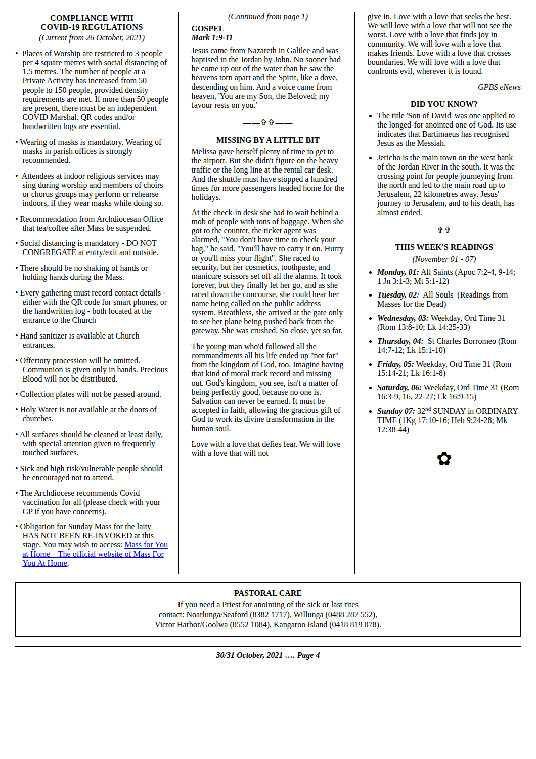COMPLIANCE WITH
COVID-19 REGULATIONS
(Current from 26 October, 2021)
• Places of Worship are restricted to 3 people per 4 square metres with social distancing of 1.5 metres. The number of people at a Private Activity has increased from 50 people to 150 people, provided density requirements are met. If more than 50 people are present, there must be an independent COVID Marshal. QR codes and/or handwritten logs are essential.
• Wearing of masks is mandatory. Wearing of masks in parish offices is strongly recommended.
• Attendees at indoor religious services may sing during worship and members of choirs or chorus groups may perform or rehearse indoors, if they wear masks while doing so.
• Recommendation from Archdiocesan Office that tea/coffee after Mass be suspended.
• Social distancing is mandatory - DO NOT CONGREGATE at entry/exit and outside.
• There should be no shaking of hands or holding hands during the Mass.
• Every gathering must record contact details - either with the QR code for smart phones, or the handwritten log - both located at the entrance to the Church
• Hand sanitizer is available at Church entrances.
• Offertory procession will be omitted. Communion is given only in hands. Precious Blood will not be distributed.
• Collection plates will not be passed around.
• Holy Water is not available at the doors of churches.
• All surfaces should be cleaned at least daily, with special attention given to frequently touched surfaces.
• Sick and high risk/vulnerable people should be encouraged not to attend.
• The Archdiocese recommends Covid vaccination for all (please check with your GP if you have concerns).
• Obligation for Sunday Mass for the laity HAS NOT BEEN RE-INVOKED at this stage. You may wish to access: Mass for You at Home – The official website of Mass For You At Home,
(Continued from page 1)
GOSPEL
Mark 1:9-11
Jesus came from Nazareth in Galilee and was baptised in the Jordan by John. No sooner had he come up out of the water than he saw the heavens torn apart and the Spirit, like a dove, descending on him. And a voice came from heaven, 'You are my Son, the Beloved; my favour rests on you.'
——✞✞——
MISSING BY A LITTLE BIT
Melissa gave herself plenty of time to get to the airport. But she didn't figure on the heavy traffic or the long line at the rental car desk. And the shuttle must have stopped a hundred times for more passengers headed home for the holidays.
At the check-in desk she had to wait behind a mob of people with tons of baggage. When she got to the counter, the ticket agent was alarmed, "You don't have time to check your bag," he said. "You'll have to carry it on. Hurry or you'll miss your flight". She raced to security, but her cosmetics, toothpaste, and manicure scissors set off all the alarms. It took forever, but they finally let her go, and as she raced down the concourse, she could hear her name being called on the public address system. Breathless, she arrived at the gate only to see her plane being pushed back from the gateway. She was crushed. So close, yet so far.
The young man who'd followed all the commandments all his life ended up "not far" from the kingdom of God, too. Imagine having that kind of moral track record and missing out. God's kingdom, you see, isn't a matter of being perfectly good, because no one is. Salvation can never be earned. It must be accepted in faith, allowing the gracious gift of God to work its divine transformation in the human soul.
Love with a love that defies fear. We will love with a love that will not
give in. Love with a love that seeks the best. We will love with a love that will not see the worst. Love with a love that finds joy in community. We will love with a love that makes friends. Love with a love that crosses boundaries. We will love with a love that confronts evil, wherever it is found.
GPBS eNews
DID YOU KNOW?
The title 'Son of David' was one applied to the longed-for anointed one of God. Its use indicates that Bartimaeus has recognised Jesus as the Messiah.
Jericho is the main town on the west bank of the Jordan River in the south. It was the crossing point for people journeying from the north and led to the main road up to Jerusalem, 22 kilometres away. Jesus' journey to Jerusalem, and to his death, has almost ended.
——✞✞——
THIS WEEK'S READINGS
(November 01 - 07)
Monday, 01: All Saints (Apoc 7:2-4, 9-14; 1 Jn 3:1-3; Mt 5:1-12)
Tuesday, 02: All Souls (Readings from Masses for the Dead)
Wednesday, 03: Weekday, Ord Time 31 (Rom 13:8-10; Lk 14:25-33)
Thursday, 04: St Charles Borromeo (Rom 14:7-12; Lk 15:1-10)
Friday, 05: Weekday, Ord Time 31 (Rom 15:14-21; Lk 16:1-8)
Saturday, 06: Weekday, Ord Time 31 (Rom 16:3-9, 16, 22-27; Lk 16:9-15)
Sunday 07: 32nd SUNDAY in ORDINARY TIME (1Kg 17:10-16; Heb 9:24-28; Mk 12:38-44)
✿
PASTORAL CARE
If you need a Priest for anointing of the sick or last rites
contact: Noarlunga/Seaford (8382 1717), Willunga (0488 287 552),
Victor Harbor/Goolwa (8552 1084), Kangaroo Island (0418 819 078).
30/31 October, 2021 …. Page 4